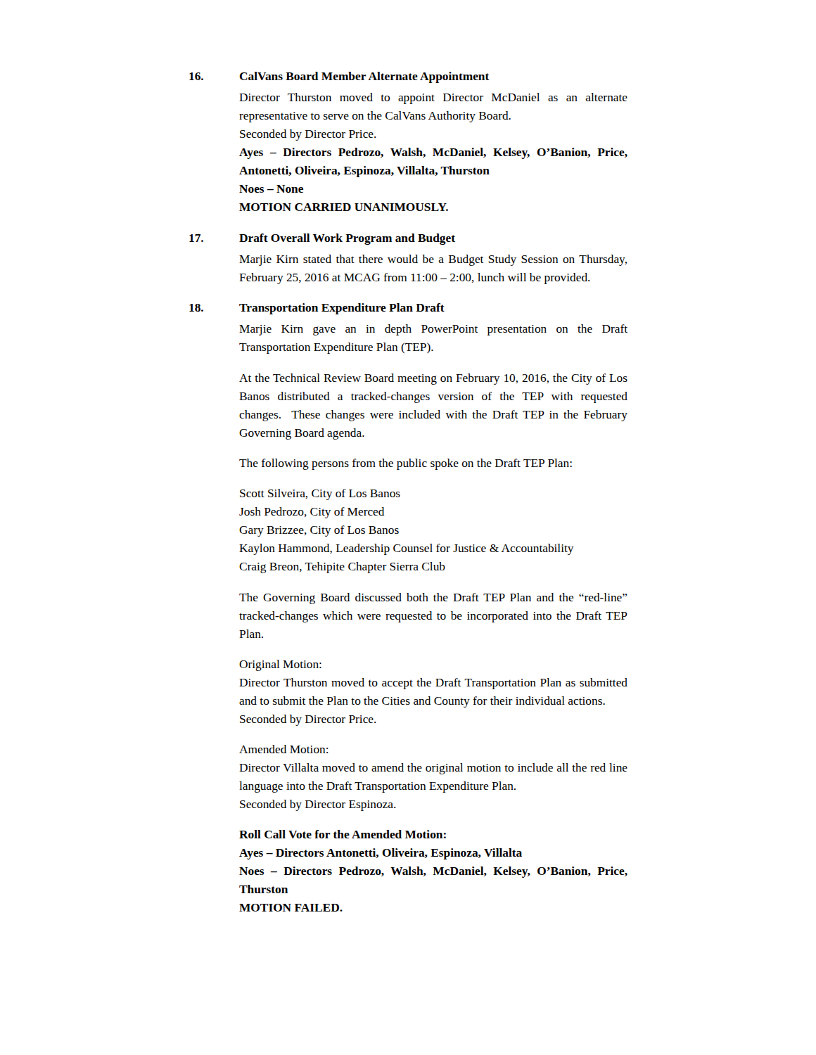16.
CalVans Board Member Alternate Appointment
Director Thurston moved to appoint Director McDaniel as an alternate representative to serve on the CalVans Authority Board.
Seconded by Director Price.
Ayes – Directors Pedrozo, Walsh, McDaniel, Kelsey, O’Banion, Price, Antonetti, Oliveira, Espinoza, Villalta, Thurston
Noes – None
MOTION CARRIED UNANIMOUSLY.
17.
Draft Overall Work Program and Budget
Marjie Kirn stated that there would be a Budget Study Session on Thursday, February 25, 2016 at MCAG from 11:00 – 2:00, lunch will be provided.
18.
Transportation Expenditure Plan Draft
Marjie Kirn gave an in depth PowerPoint presentation on the Draft Transportation Expenditure Plan (TEP).
At the Technical Review Board meeting on February 10, 2016, the City of Los Banos distributed a tracked-changes version of the TEP with requested changes. These changes were included with the Draft TEP in the February Governing Board agenda.
The following persons from the public spoke on the Draft TEP Plan:
Scott Silveira, City of Los Banos
Josh Pedrozo, City of Merced
Gary Brizzee, City of Los Banos
Kaylon Hammond, Leadership Counsel for Justice & Accountability
Craig Breon, Tehipite Chapter Sierra Club
The Governing Board discussed both the Draft TEP Plan and the “red-line” tracked-changes which were requested to be incorporated into the Draft TEP Plan.
Original Motion:
Director Thurston moved to accept the Draft Transportation Plan as submitted and to submit the Plan to the Cities and County for their individual actions.
Seconded by Director Price.
Amended Motion:
Director Villalta moved to amend the original motion to include all the red line language into the Draft Transportation Expenditure Plan.
Seconded by Director Espinoza.
Roll Call Vote for the Amended Motion:
Ayes – Directors Antonetti, Oliveira, Espinoza, Villalta
Noes – Directors Pedrozo, Walsh, McDaniel, Kelsey, O’Banion, Price, Thurston
MOTION FAILED.